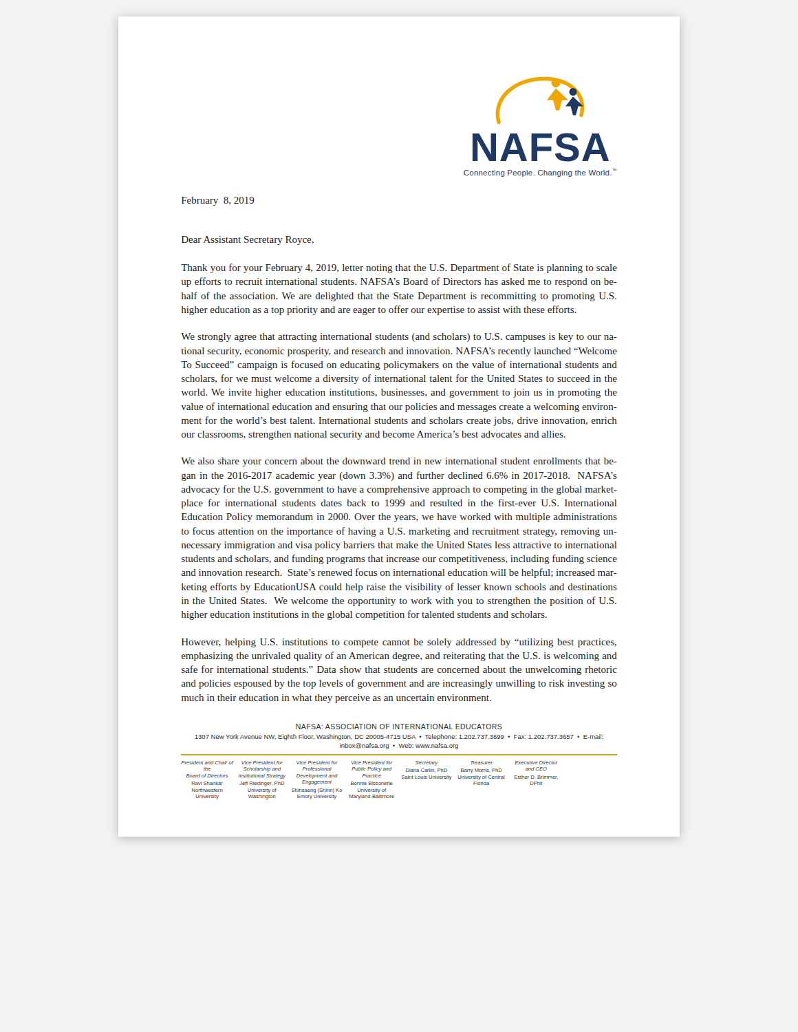NAFSA logo mark
NAFSA
Connecting People. Changing the World.™
February 8, 2019
Dear Assistant Secretary Royce,
Thank you for your February 4, 2019, letter noting that the U.S. Department of State is planning to scale up efforts to recruit international students. NAFSA’s Board of Directors has asked me to respond on behalf of the association. We are delighted that the State Department is recommitting to promoting U.S. higher education as a top priority and are eager to offer our expertise to assist with these efforts.
We strongly agree that attracting international students (and scholars) to U.S. campuses is key to our national security, economic prosperity, and research and innovation. NAFSA’s recently launched “Welcome To Succeed” campaign is focused on educating policymakers on the value of international students and scholars, for we must welcome a diversity of international talent for the United States to succeed in the world. We invite higher education institutions, businesses, and government to join us in promoting the value of international education and ensuring that our policies and messages create a welcoming environment for the world’s best talent. International students and scholars create jobs, drive innovation, enrich our classrooms, strengthen national security and become America’s best advocates and allies.
We also share your concern about the downward trend in new international student enrollments that began in the 2016-2017 academic year (down 3.3%) and further declined 6.6% in 2017-2018. NAFSA’s advocacy for the U.S. government to have a comprehensive approach to competing in the global marketplace for international students dates back to 1999 and resulted in the first-ever U.S. International Education Policy memorandum in 2000. Over the years, we have worked with multiple administrations to focus attention on the importance of having a U.S. marketing and recruitment strategy, removing unnecessary immigration and visa policy barriers that make the United States less attractive to international students and scholars, and funding programs that increase our competitiveness, including funding science and innovation research. State’s renewed focus on international education will be helpful; increased marketing efforts by EducationUSA could help raise the visibility of lesser known schools and destinations in the United States. We welcome the opportunity to work with you to strengthen the position of U.S. higher education institutions in the global competition for talented students and scholars.
However, helping U.S. institutions to compete cannot be solely addressed by “utilizing best practices, emphasizing the unrivaled quality of an American degree, and reiterating that the U.S. is welcoming and safe for international students.” Data show that students are concerned about the unwelcoming rhetoric and policies espoused by the top levels of government and are increasingly unwilling to risk investing so much in their education in what they perceive as an uncertain environment.
NAFSA: ASSOCIATION OF INTERNATIONAL EDUCATORS
1307 New York Avenue NW, Eighth Floor, Washington, DC 20005-4715 USA • Telephone: 1.202.737.3699 • Fax: 1.202.737.3657 • E-mail: inbox@nafsa.org • Web: www.nafsa.org
President and Chair of the
Board of Directors Ravi Shankar Northwestern University
Vice President for Scholarship and
Institutional Strategy Jeff Riedinger, PhD University of Washington
Vice President for Professional
Development and Engagement Shinsaeng (Shinn) Ko Emory University
Vice President for
Public Policy and Practice Bonnie Bissonette University of Maryland-Baltimore
Secretary Diana Carlin, PhD Saint Louis University
Treasurer Barry Morris, PhD University of Central Florida
Executive Director and CEO Esther D. Brimmer, DPhil